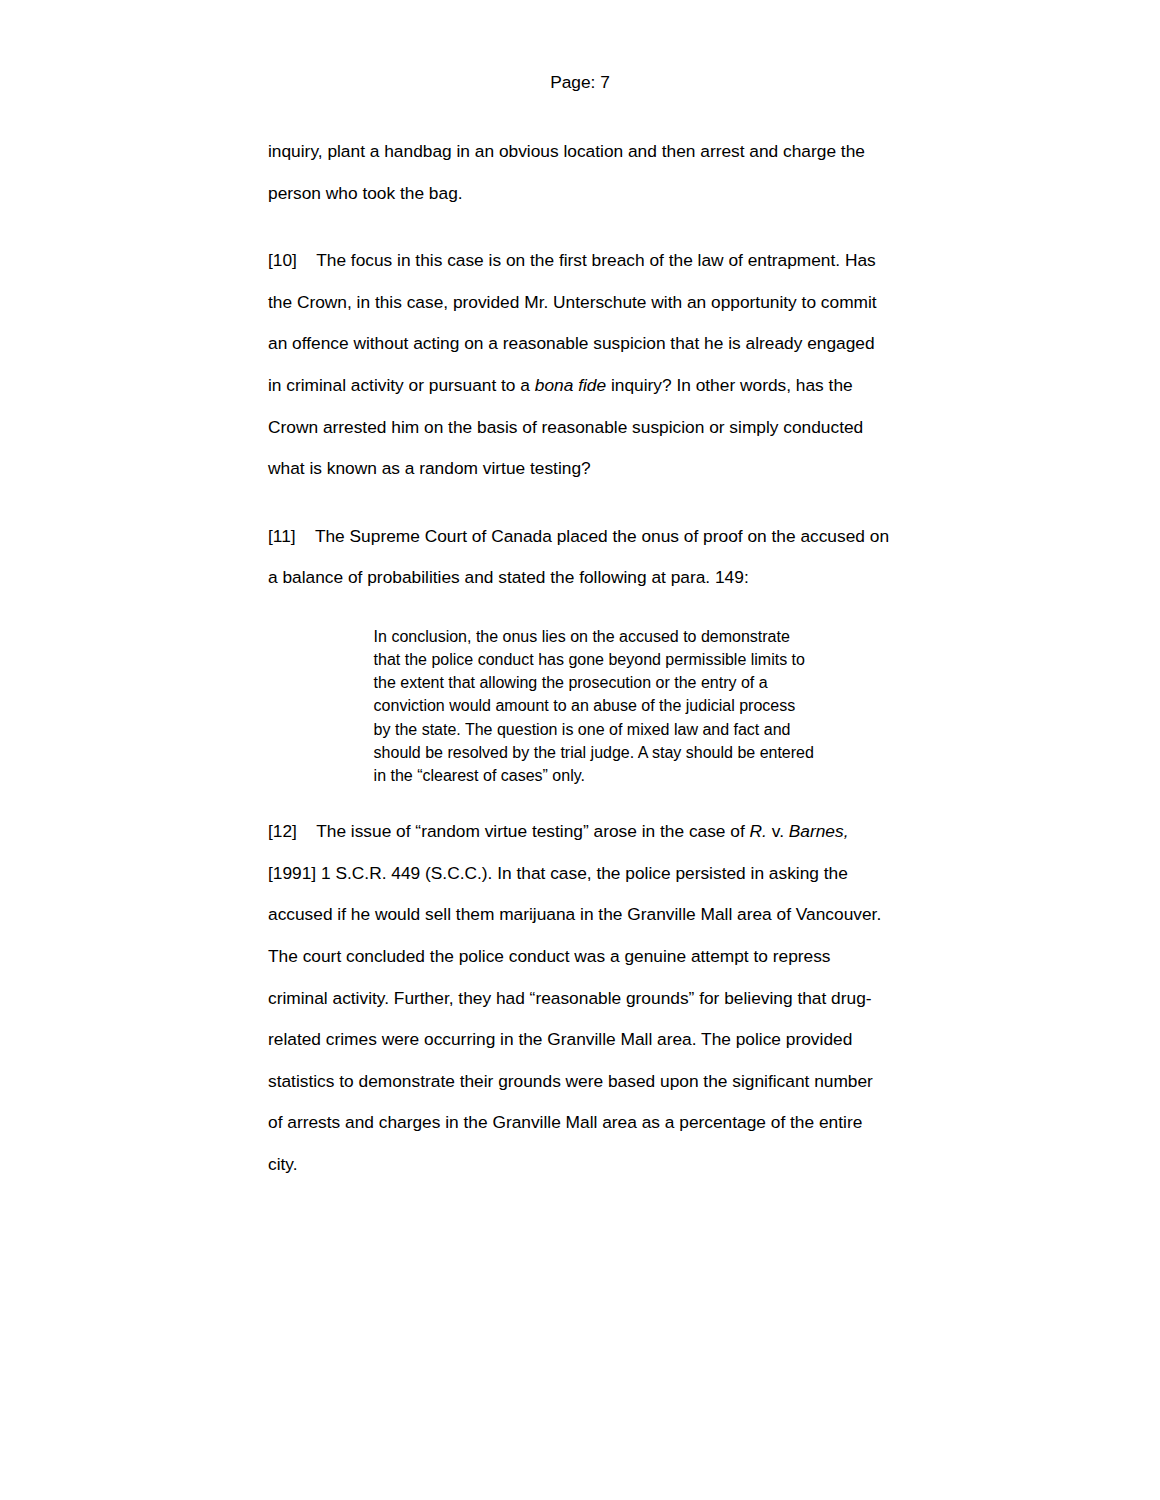Page: 7
inquiry, plant a handbag in an obvious location and then arrest and charge the person who took the bag.
[10] The focus in this case is on the first breach of the law of entrapment. Has the Crown, in this case, provided Mr. Unterschute with an opportunity to commit an offence without acting on a reasonable suspicion that he is already engaged in criminal activity or pursuant to a bona fide inquiry? In other words, has the Crown arrested him on the basis of reasonable suspicion or simply conducted what is known as a random virtue testing?
[11] The Supreme Court of Canada placed the onus of proof on the accused on a balance of probabilities and stated the following at para. 149:
In conclusion, the onus lies on the accused to demonstrate that the police conduct has gone beyond permissible limits to the extent that allowing the prosecution or the entry of a conviction would amount to an abuse of the judicial process by the state. The question is one of mixed law and fact and should be resolved by the trial judge. A stay should be entered in the “clearest of cases” only.
[12] The issue of “random virtue testing” arose in the case of R. v. Barnes, [1991] 1 S.C.R. 449 (S.C.C.). In that case, the police persisted in asking the accused if he would sell them marijuana in the Granville Mall area of Vancouver. The court concluded the police conduct was a genuine attempt to repress criminal activity. Further, they had “reasonable grounds” for believing that drug-related crimes were occurring in the Granville Mall area. The police provided statistics to demonstrate their grounds were based upon the significant number of arrests and charges in the Granville Mall area as a percentage of the entire city.